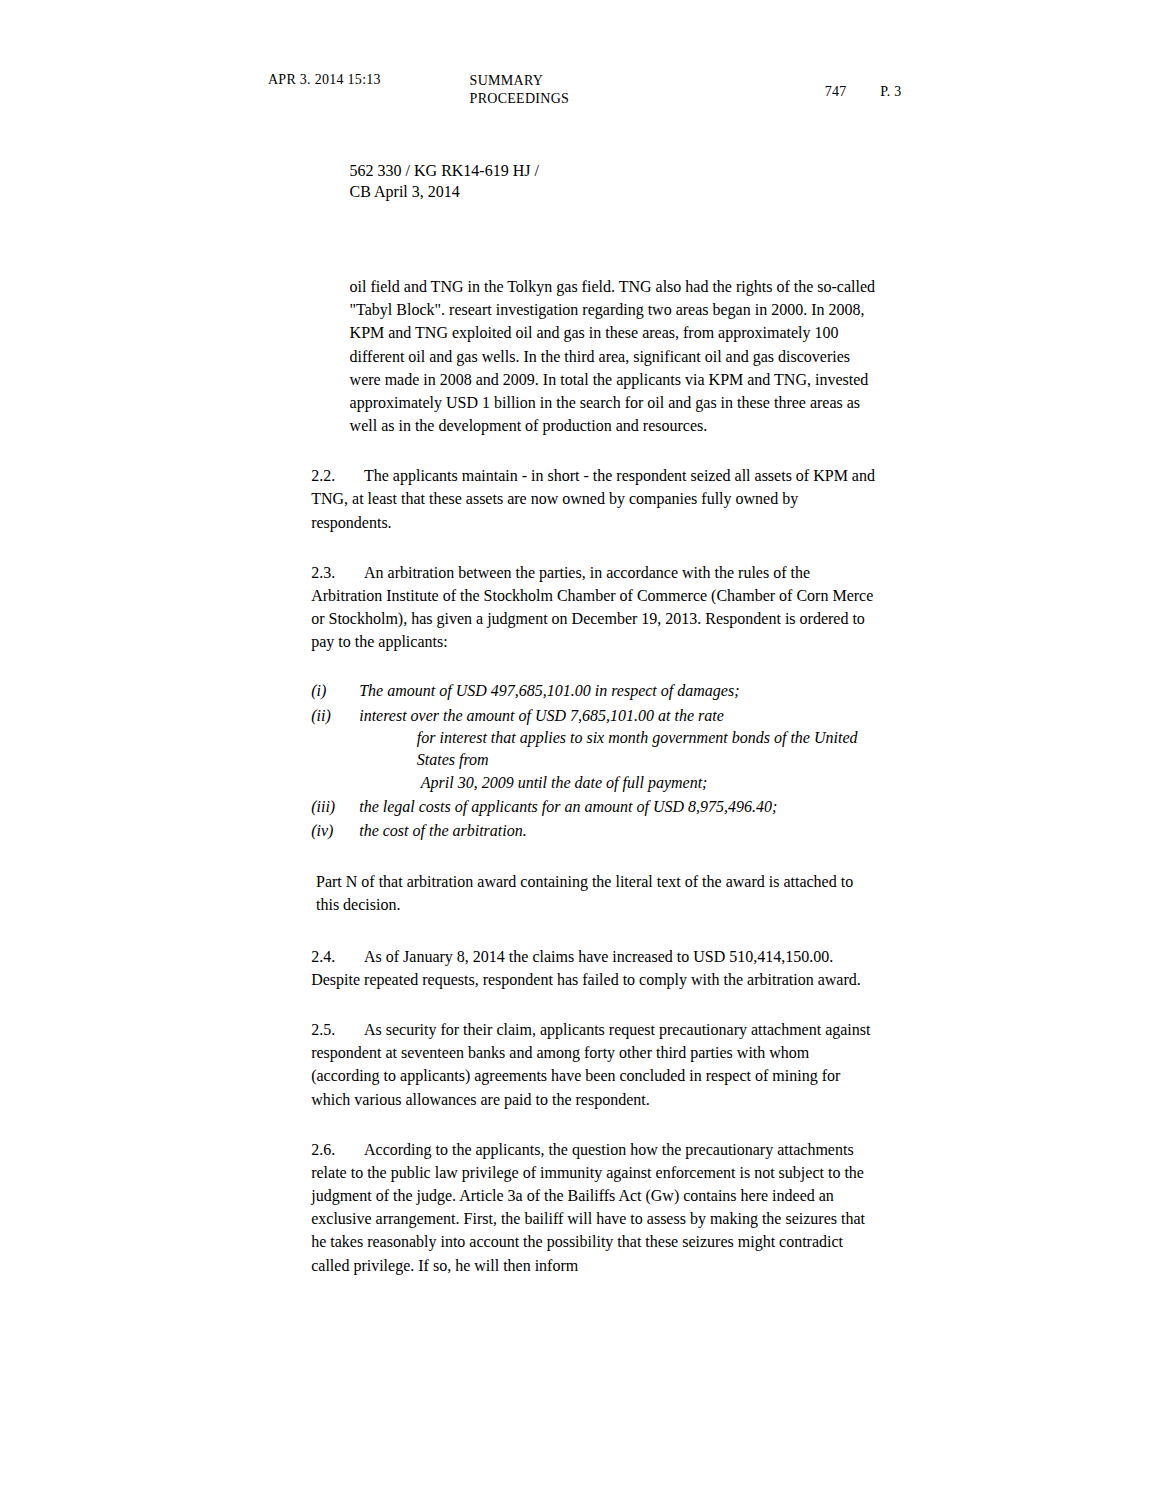APR 3. 2014 15:13
SUMMARY
PROCEEDINGS
747 P. 3
562 330 / KG RK14-619 HJ /
CB April 3, 2014
oil field and TNG in the Tolkyn gas field. TNG also had the rights of the so-called "Tabyl Block". researt investigation regarding two areas began in 2000. In 2008, KPM and TNG exploited oil and gas in these areas, from approximately 100 different oil and gas wells. In the third area, significant oil and gas discoveries were made in 2008 and 2009. In total the applicants via KPM and TNG, invested approximately USD 1 billion in the search for oil and gas in these three areas as well as in the development of production and resources.
2.2. The applicants maintain - in short - the respondent seized all assets of KPM and TNG, at least that these assets are now owned by companies fully owned by respondents.
2.3. An arbitration between the parties, in accordance with the rules of the Arbitration Institute of the Stockholm Chamber of Commerce (Chamber of Corn Merce or Stockholm), has given a judgment on December 19, 2013. Respondent is ordered to pay to the applicants:
(i) The amount of USD 497,685,101.00 in respect of damages;
(ii) interest over the amount of USD 7,685,101.00 at the rate for interest that applies to six month government bonds of the United States from April 30, 2009 until the date of full payment;
(iii) the legal costs of applicants for an amount of USD 8,975,496.40;
(iv) the cost of the arbitration.
Part N of that arbitration award containing the literal text of the award is attached to this decision.
2.4. As of January 8, 2014 the claims have increased to USD 510,414,150.00. Despite repeated requests, respondent has failed to comply with the arbitration award.
2.5. As security for their claim, applicants request precautionary attachment against respondent at seventeen banks and among forty other third parties with whom (according to applicants) agreements have been concluded in respect of mining for which various allowances are paid to the respondent.
2.6. According to the applicants, the question how the precautionary attachments relate to the public law privilege of immunity against enforcement is not subject to the judgment of the judge. Article 3a of the Bailiffs Act (Gw) contains here indeed an exclusive arrangement. First, the bailiff will have to assess by making the seizures that he takes reasonably into account the possibility that these seizures might contradict called privilege. If so, he will then inform